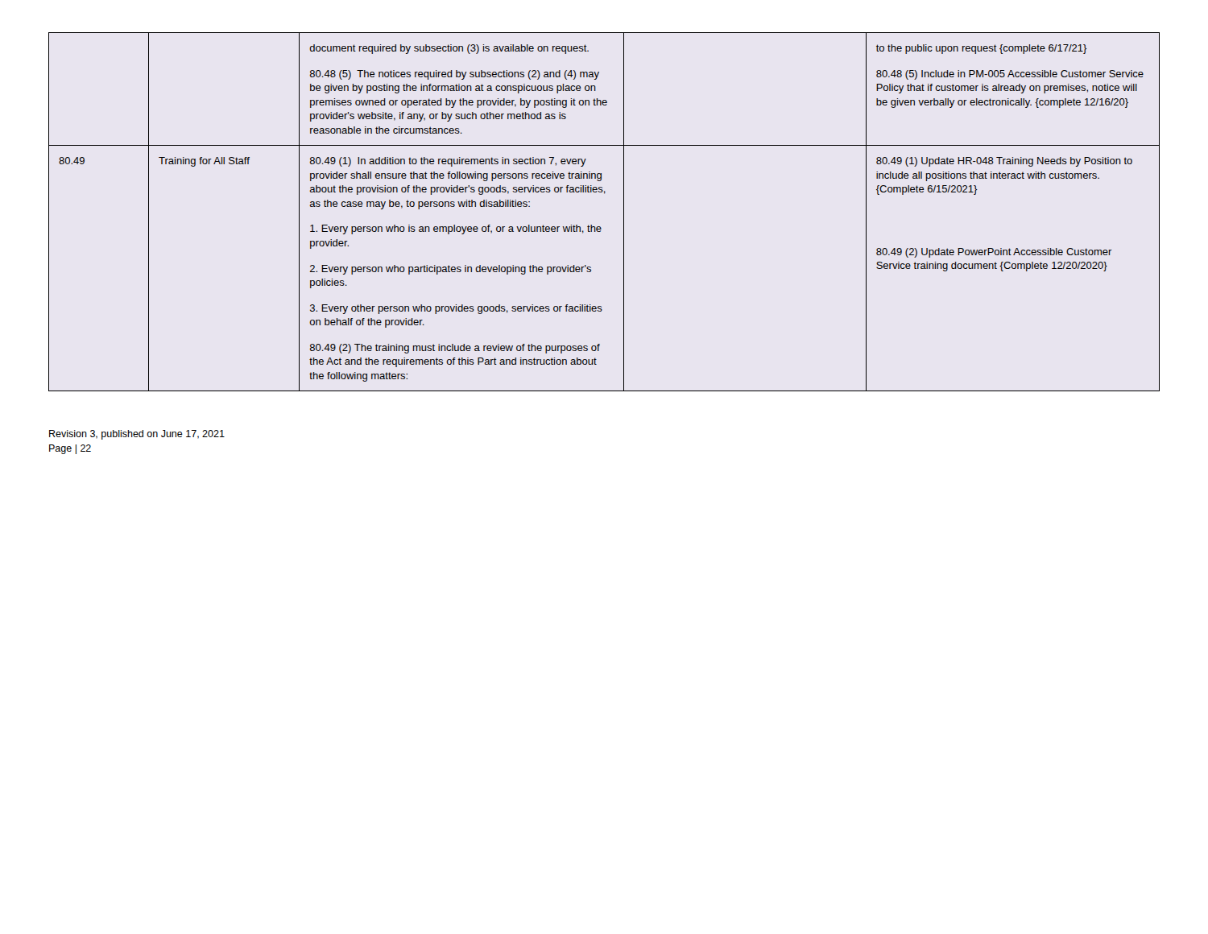| | | document required by subsection (3) is available on request. 80.48 (5) The notices required by subsections (2) and (4) may be given by posting the information at a conspicuous place on premises owned or operated by the provider, by posting it on the provider's website, if any, or by such other method as is reasonable in the circumstances. | | to the public upon request {complete 6/17/21} 80.48 (5) Include in PM-005 Accessible Customer Service Policy that if customer is already on premises, notice will be given verbally or electronically. {complete 12/16/20} |
| 80.49 | Training for All Staff | 80.49 (1) In addition to the requirements in section 7, every provider shall ensure that the following persons receive training about the provision of the provider's goods, services or facilities, as the case may be, to persons with disabilities: 1. Every person who is an employee of, or a volunteer with, the provider. 2. Every person who participates in developing the provider's policies. 3. Every other person who provides goods, services or facilities on behalf of the provider. 80.49 (2) The training must include a review of the purposes of the Act and the requirements of this Part and instruction about the following matters: | | 80.49 (1) Update HR-048 Training Needs by Position to include all positions that interact with customers. {Complete 6/15/2021} 80.49 (2) Update PowerPoint Accessible Customer Service training document {Complete 12/20/2020} |
Revision 3, published on June 17, 2021
Page | 22